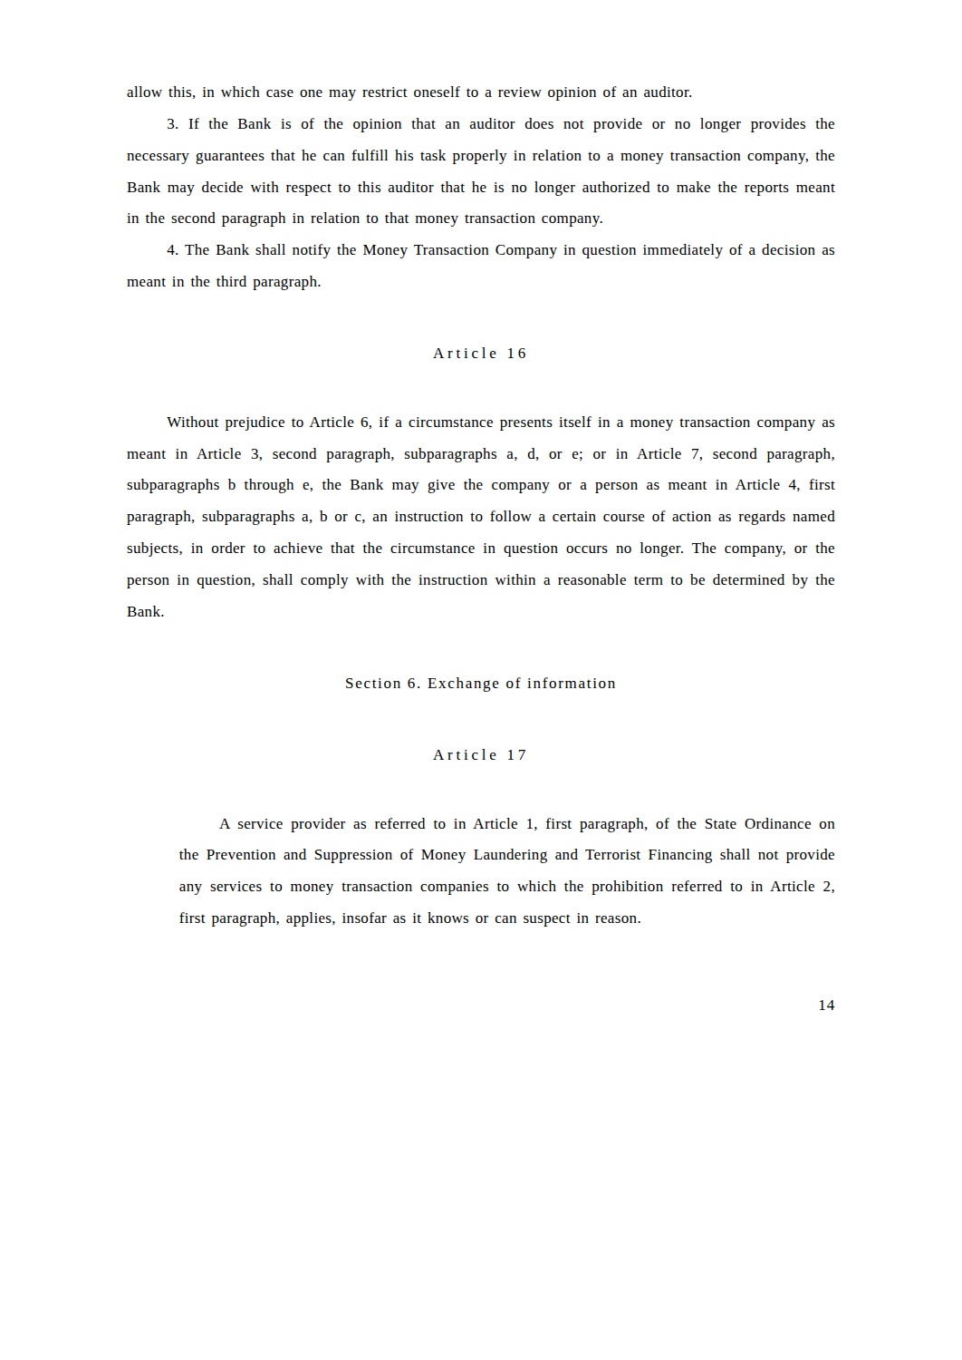allow this, in which case one may restrict oneself to a review opinion of an auditor.
3. If the Bank is of the opinion that an auditor does not provide or no longer provides the necessary guarantees that he can fulfill his task properly in relation to a money transaction company, the Bank may decide with respect to this auditor that he is no longer authorized to make the reports meant in the second paragraph in relation to that money transaction company.
4. The Bank shall notify the Money Transaction Company in question immediately of a decision as meant in the third paragraph.
Article 16
Without prejudice to Article 6, if a circumstance presents itself in a money transaction company as meant in Article 3, second paragraph, subparagraphs a, d, or e; or in Article 7, second paragraph, subparagraphs b through e, the Bank may give the company or a person as meant in Article 4, first paragraph, subparagraphs a, b or c, an instruction to follow a certain course of action as regards named subjects, in order to achieve that the circumstance in question occurs no longer. The company, or the person in question, shall comply with the instruction within a reasonable term to be determined by the Bank.
Section 6. Exchange of information
Article 17
A service provider as referred to in Article 1, first paragraph, of the State Ordinance on the Prevention and Suppression of Money Laundering and Terrorist Financing shall not provide any services to money transaction companies to which the prohibition referred to in Article 2, first paragraph, applies, insofar as it knows or can suspect in reason.
14